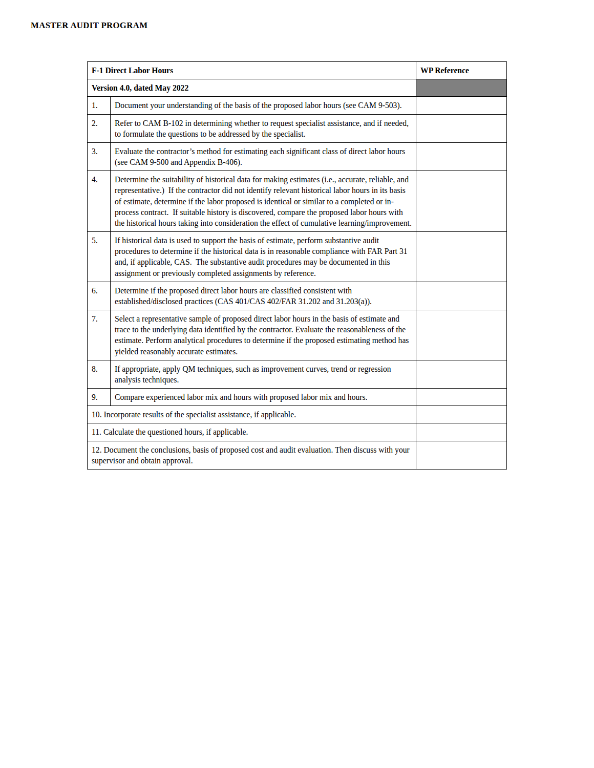MASTER AUDIT PROGRAM
| F-1 Direct Labor Hours | WP Reference |
| --- | --- |
| Version 4.0, dated May 2022 | |
| 1. | Document your understanding of the basis of the proposed labor hours (see CAM 9-503). | |
| 2. | Refer to CAM B-102 in determining whether to request specialist assistance, and if needed, to formulate the questions to be addressed by the specialist. | |
| 3. | Evaluate the contractor’s method for estimating each significant class of direct labor hours (see CAM 9-500 and Appendix B-406). | |
| 4. | Determine the suitability of historical data for making estimates (i.e., accurate, reliable, and representative.) If the contractor did not identify relevant historical labor hours in its basis of estimate, determine if the labor proposed is identical or similar to a completed or in-process contract. If suitable history is discovered, compare the proposed labor hours with the historical hours taking into consideration the effect of cumulative learning/improvement. | |
| 5. | If historical data is used to support the basis of estimate, perform substantive audit procedures to determine if the historical data is in reasonable compliance with FAR Part 31 and, if applicable, CAS. The substantive audit procedures may be documented in this assignment or previously completed assignments by reference. | |
| 6. | Determine if the proposed direct labor hours are classified consistent with established/disclosed practices (CAS 401/CAS 402/FAR 31.202 and 31.203(a)). | |
| 7. | Select a representative sample of proposed direct labor hours in the basis of estimate and trace to the underlying data identified by the contractor. Evaluate the reasonableness of the estimate. Perform analytical procedures to determine if the proposed estimating method has yielded reasonably accurate estimates. | |
| 8. | If appropriate, apply QM techniques, such as improvement curves, trend or regression analysis techniques. | |
| 9. | Compare experienced labor mix and hours with proposed labor mix and hours. | |
| 10. Incorporate results of the specialist assistance, if applicable. | |
| 11. Calculate the questioned hours, if applicable. | |
| 12. Document the conclusions, basis of proposed cost and audit evaluation. Then discuss with your supervisor and obtain approval. | |